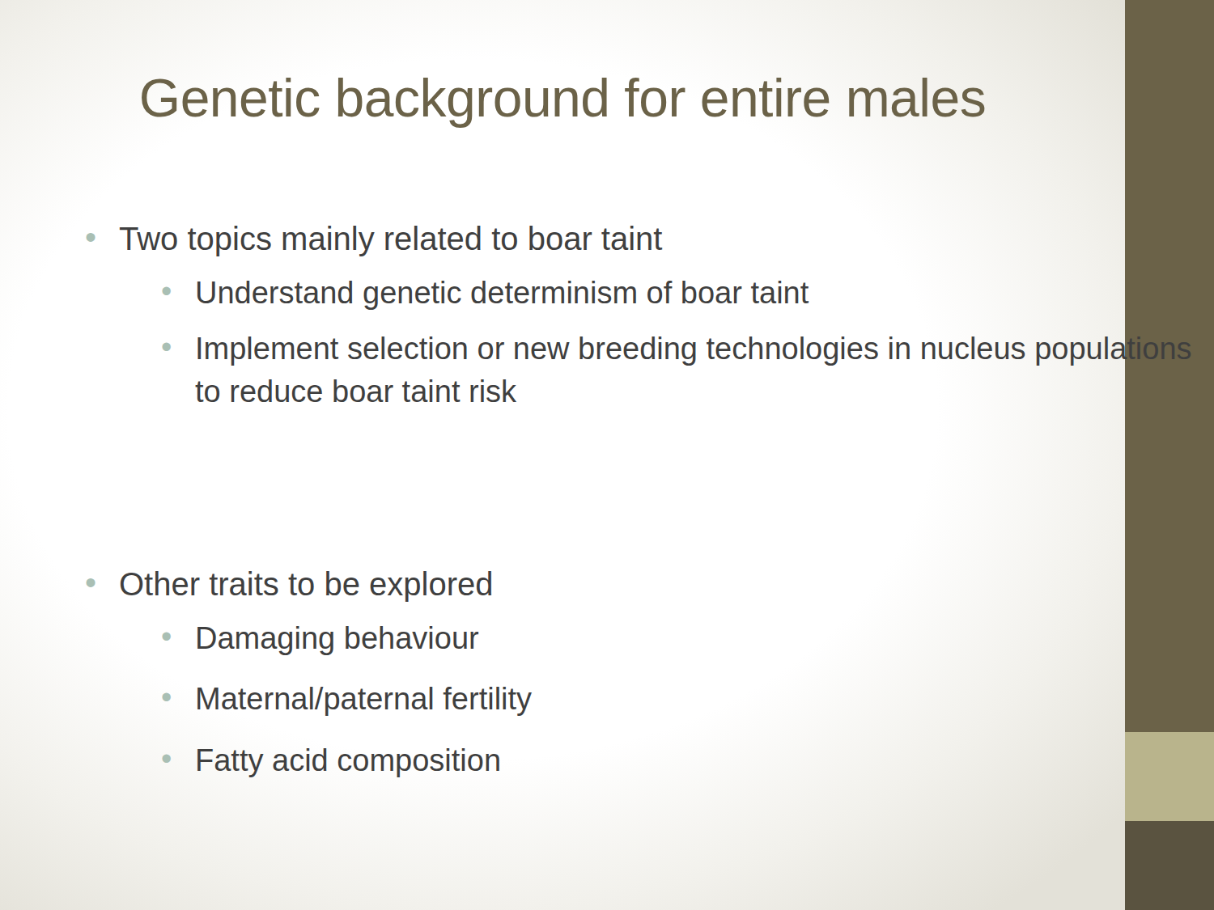Genetic background for entire males
Two topics mainly related to boar taint
Understand genetic determinism of boar taint
Implement selection or new breeding technologies in nucleus populations to reduce boar taint risk
Other traits to be explored
Damaging behaviour
Maternal/paternal fertility
Fatty acid composition